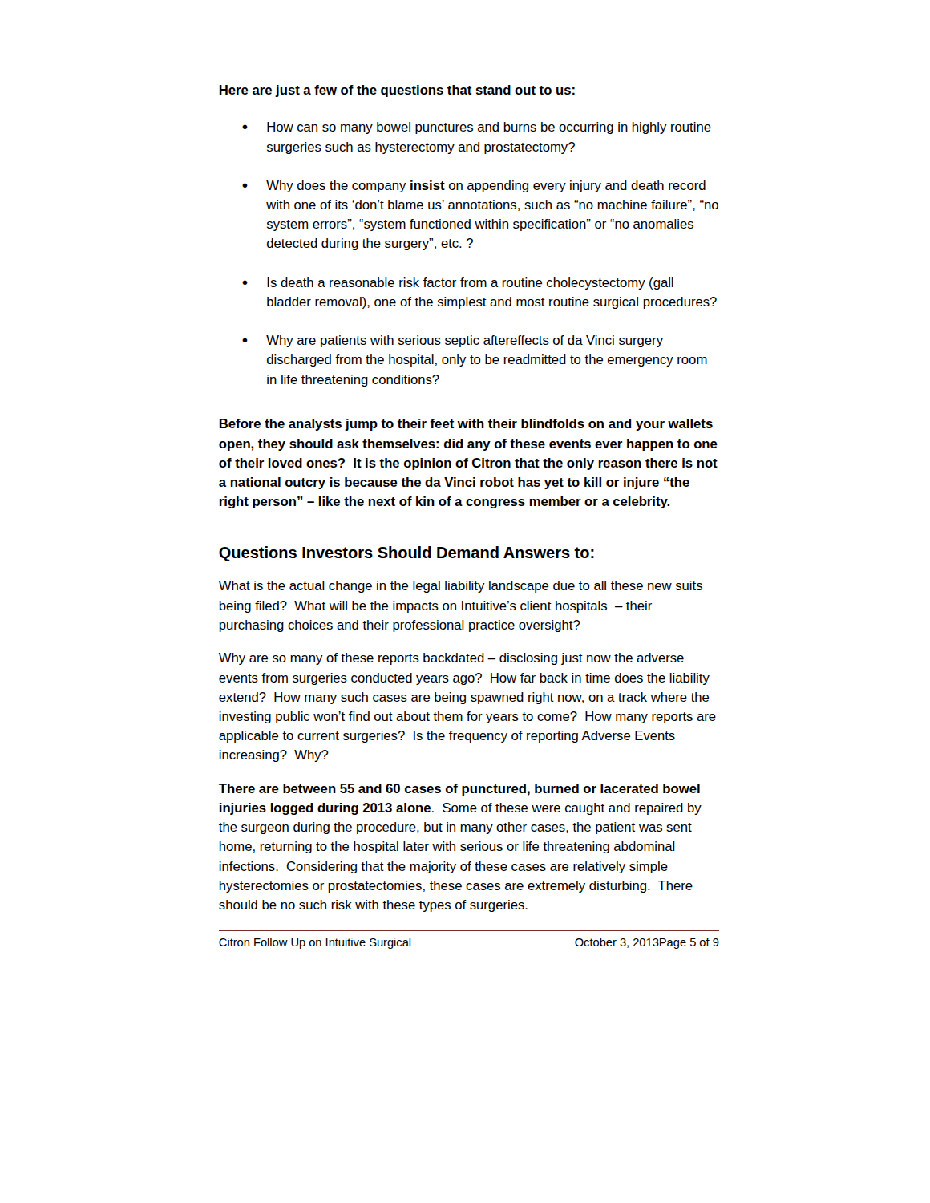Here are just a few of the questions that stand out to us:
How can so many bowel punctures and burns be occurring in highly routine surgeries such as hysterectomy and prostatectomy?
Why does the company insist on appending every injury and death record with one of its ‘don’t blame us’ annotations, such as “no machine failure”, “no system errors”, “system functioned within specification” or “no anomalies detected during the surgery”, etc. ?
Is death a reasonable risk factor from a routine cholecystectomy (gall bladder removal), one of the simplest and most routine surgical procedures?
Why are patients with serious septic aftereffects of da Vinci surgery discharged from the hospital, only to be readmitted to the emergency room in life threatening conditions?
Before the analysts jump to their feet with their blindfolds on and your wallets open, they should ask themselves: did any of these events ever happen to one of their loved ones? It is the opinion of Citron that the only reason there is not a national outcry is because the da Vinci robot has yet to kill or injure “the right person” – like the next of kin of a congress member or a celebrity.
Questions Investors Should Demand Answers to:
What is the actual change in the legal liability landscape due to all these new suits being filed? What will be the impacts on Intuitive’s client hospitals – their purchasing choices and their professional practice oversight?
Why are so many of these reports backdated – disclosing just now the adverse events from surgeries conducted years ago? How far back in time does the liability extend? How many such cases are being spawned right now, on a track where the investing public won’t find out about them for years to come? How many reports are applicable to current surgeries? Is the frequency of reporting Adverse Events increasing? Why?
There are between 55 and 60 cases of punctured, burned or lacerated bowel injuries logged during 2013 alone. Some of these were caught and repaired by the surgeon during the procedure, but in many other cases, the patient was sent home, returning to the hospital later with serious or life threatening abdominal infections. Considering that the majority of these cases are relatively simple hysterectomies or prostatectomies, these cases are extremely disturbing. There should be no such risk with these types of surgeries.
Citron Follow Up on Intuitive Surgical
October 3, 2013
Page 5 of 9